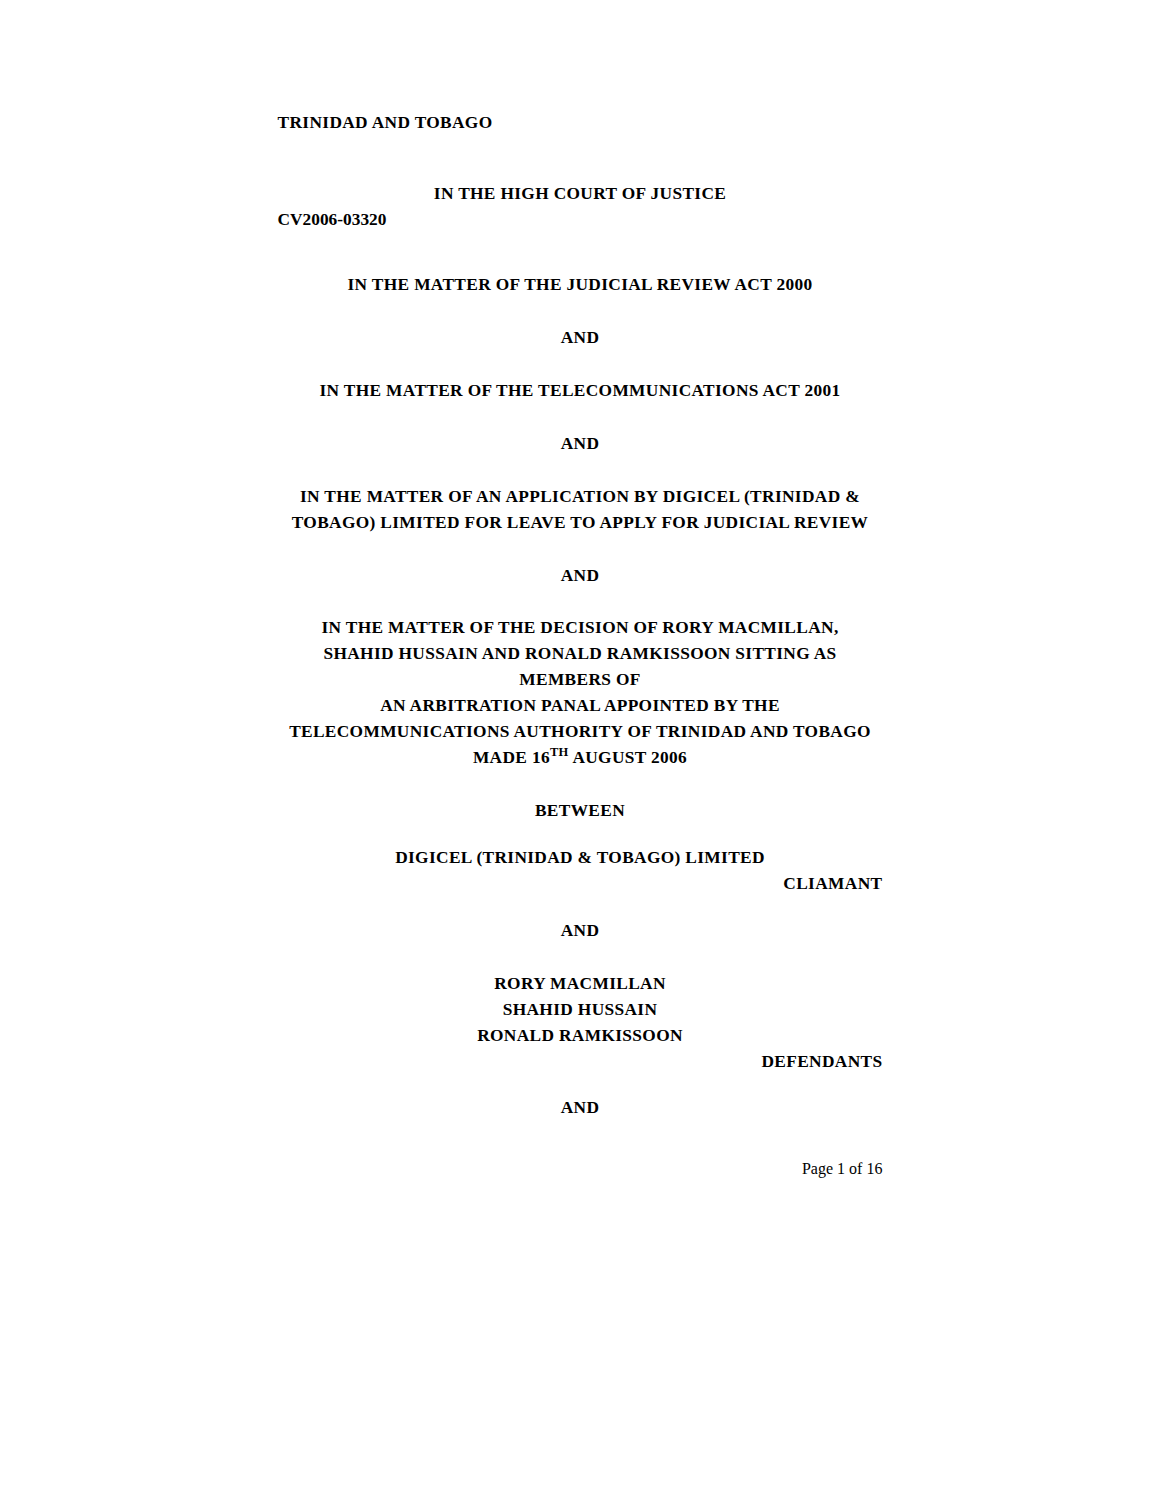TRINIDAD AND TOBAGO
IN THE HIGH COURT OF JUSTICE CV2006-03320
IN THE MATTER OF THE JUDICIAL REVIEW ACT 2000
AND
IN THE MATTER OF THE TELECOMMUNICATIONS ACT 2001
AND
IN THE MATTER OF AN APPLICATION BY DIGICEL (TRINIDAD &
TOBAGO) LIMITED FOR LEAVE TO APPLY FOR JUDICIAL REVIEW
AND
IN THE MATTER OF THE DECISION OF RORY MACMILLAN,
SHAHID HUSSAIN AND RONALD RAMKISSOON SITTING AS MEMBERS OF
AN ARBITRATION PANAL APPOINTED BY THE
TELECOMMUNICATIONS AUTHORITY OF TRINIDAD AND TOBAGO
MADE 16TH AUGUST 2006
BETWEEN
DIGICEL (TRINIDAD & TOBAGO) LIMITED
CLIAMANT
AND
RORY MACMILLAN
SHAHID HUSSAIN
RONALD RAMKISSOON
DEFENDANTS
AND
Page 1 of 16